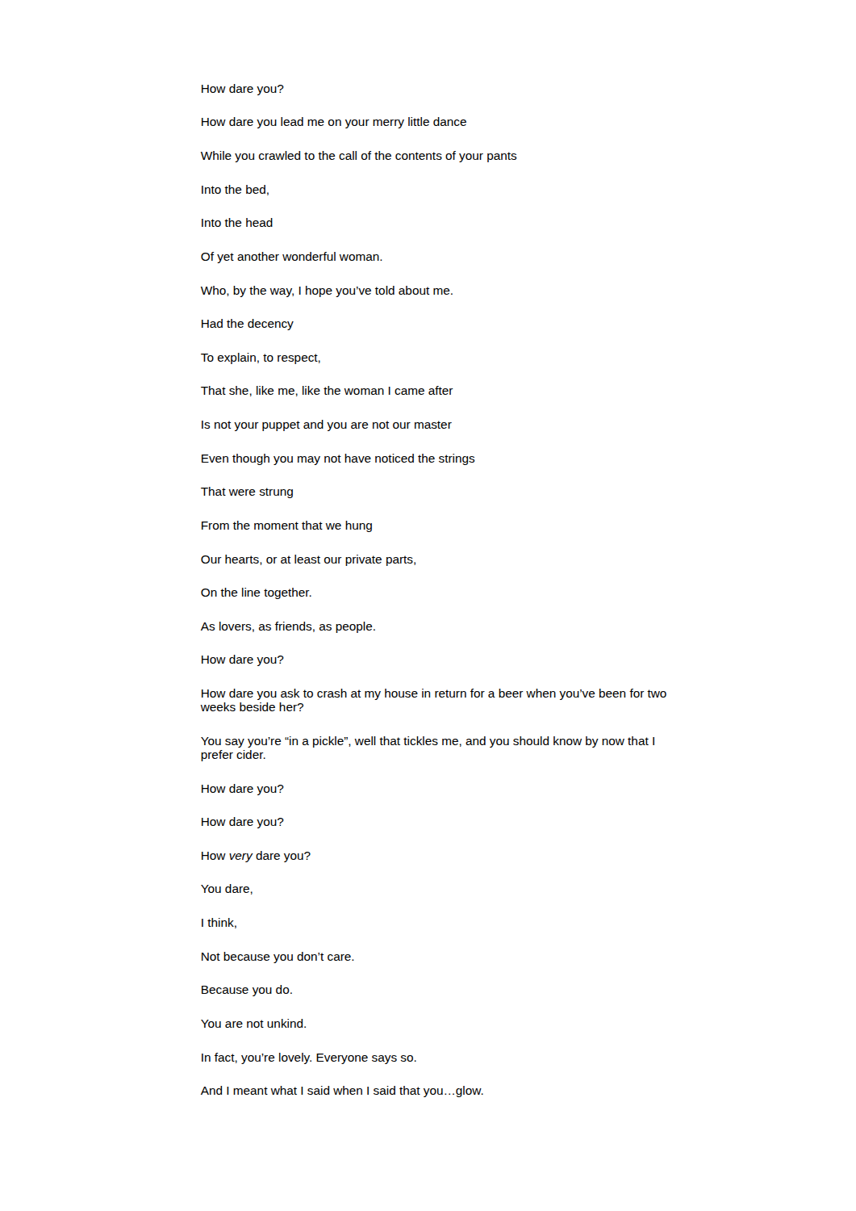How dare you?
How dare you lead me on your merry little dance
While you crawled to the call of the contents of your pants
Into the bed,
Into the head
Of yet another wonderful woman.
Who, by the way, I hope you’ve told about me.
Had the decency
To explain, to respect,
That she, like me, like the woman I came after
Is not your puppet and you are not our master
Even though you may not have noticed the strings
That were strung
From the moment that we hung
Our hearts, or at least our private parts,
On the line together.
As lovers, as friends, as people.
How dare you?
How dare you ask to crash at my house in return for a beer when you’ve been for two weeks beside her?
You say you’re “in a pickle”, well that tickles me, and you should know by now that I prefer cider.
How dare you?
How dare you?
How very dare you?
You dare,
I think,
Not because you don’t care.
Because you do.
You are not unkind.
In fact, you’re lovely. Everyone says so.
And I meant what I said when I said that you…glow.